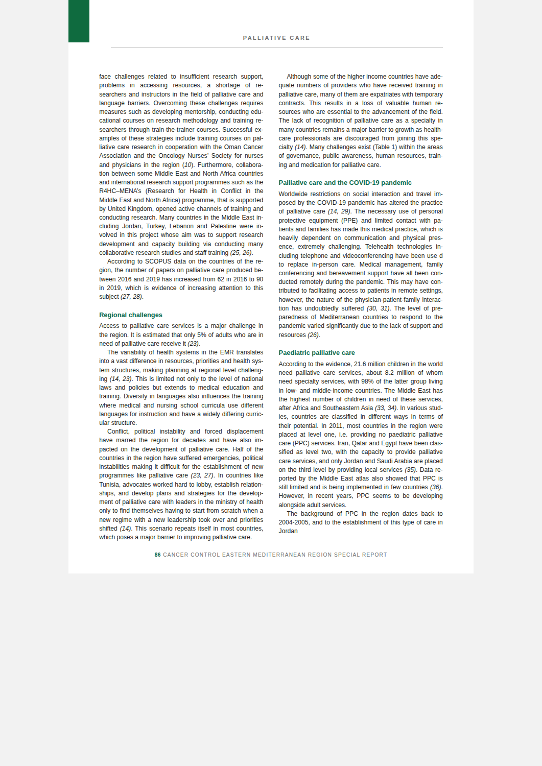Palliative Care
face challenges related to insufficient research support, problems in accessing resources, a shortage of researchers and instructors in the field of palliative care and language barriers. Overcoming these challenges requires measures such as developing mentorship, conducting educational courses on research methodology and training researchers through train-the-trainer courses. Successful examples of these strategies include training courses on palliative care research in cooperation with the Oman Cancer Association and the Oncology Nurses’ Society for nurses and physicians in the region (10). Furthermore, collaboration between some Middle East and North Africa countries and international research support programmes such as the R4HC–MENA’s (Research for Health in Conflict in the Middle East and North Africa) programme, that is supported by United Kingdom, opened active channels of training and conducting research. Many countries in the Middle East including Jordan, Turkey, Lebanon and Palestine were involved in this project whose aim was to support research development and capacity building via conducting many collaborative research studies and staff training (25, 26).
According to SCOPUS data on the countries of the region, the number of papers on palliative care produced between 2016 and 2019 has increased from 62 in 2016 to 90 in 2019, which is evidence of increasing attention to this subject (27, 28).
Regional challenges
Access to palliative care services is a major challenge in the region. It is estimated that only 5% of adults who are in need of palliative care receive it (23).
The variability of health systems in the EMR translates into a vast difference in resources, priorities and health system structures, making planning at regional level challenging (14, 23). This is limited not only to the level of national laws and policies but extends to medical education and training. Diversity in languages also influences the training where medical and nursing school curricula use different languages for instruction and have a widely differing curricular structure.
Conflict, political instability and forced displacement have marred the region for decades and have also impacted on the development of palliative care. Half of the countries in the region have suffered emergencies, political instabilities making it difficult for the establishment of new programmes like palliative care (23, 27). In countries like Tunisia, advocates worked hard to lobby, establish relationships, and develop plans and strategies for the development of palliative care with leaders in the ministry of health only to find themselves having to start from scratch when a new regime with a new leadership took over and priorities shifted (14). This scenario repeats itself in most countries, which poses a major barrier to improving palliative care.
Although some of the higher income countries have adequate numbers of providers who have received training in palliative care, many of them are expatriates with temporary contracts. This results in a loss of valuable human resources who are essential to the advancement of the field. The lack of recognition of palliative care as a specialty in many countries remains a major barrier to growth as healthcare professionals are discouraged from joining this specialty (14). Many challenges exist (Table 1) within the areas of governance, public awareness, human resources, training and medication for palliative care.
Palliative care and the COVID-19 pandemic
Worldwide restrictions on social interaction and travel imposed by the COVID-19 pandemic has altered the practice of palliative care (14, 29). The necessary use of personal protective equipment (PPE) and limited contact with patients and families has made this medical practice, which is heavily dependent on communication and physical presence, extremely challenging. Telehealth technologies including telephone and videoconferencing have been use d to replace in-person care. Medical management, family conferencing and bereavement support have all been conducted remotely during the pandemic. This may have contributed to facilitating access to patients in remote settings, however, the nature of the physician-patient-family interaction has undoubtedly suffered (30, 31). The level of preparedness of Mediterranean countries to respond to the pandemic varied significantly due to the lack of support and resources (26).
Paediatric palliative care
According to the evidence, 21.6 million children in the world need palliative care services, about 8.2 million of whom need specialty services, with 98% of the latter group living in low- and middle-income countries. The Middle East has the highest number of children in need of these services, after Africa and Southeastern Asia (33, 34). In various studies, countries are classified in different ways in terms of their potential. In 2011, most countries in the region were placed at level one, i.e. providing no paediatric palliative care (PPC) services. Iran, Qatar and Egypt have been classified as level two, with the capacity to provide palliative care services, and only Jordan and Saudi Arabia are placed on the third level by providing local services (35). Data reported by the Middle East atlas also showed that PPC is still limited and is being implemented in few countries (36). However, in recent years, PPC seems to be developing alongside adult services.
The background of PPC in the region dates back to 2004-2005, and to the establishment of this type of care in Jordan
86 Cancer Control Eastern Mediterranean Region Special Report